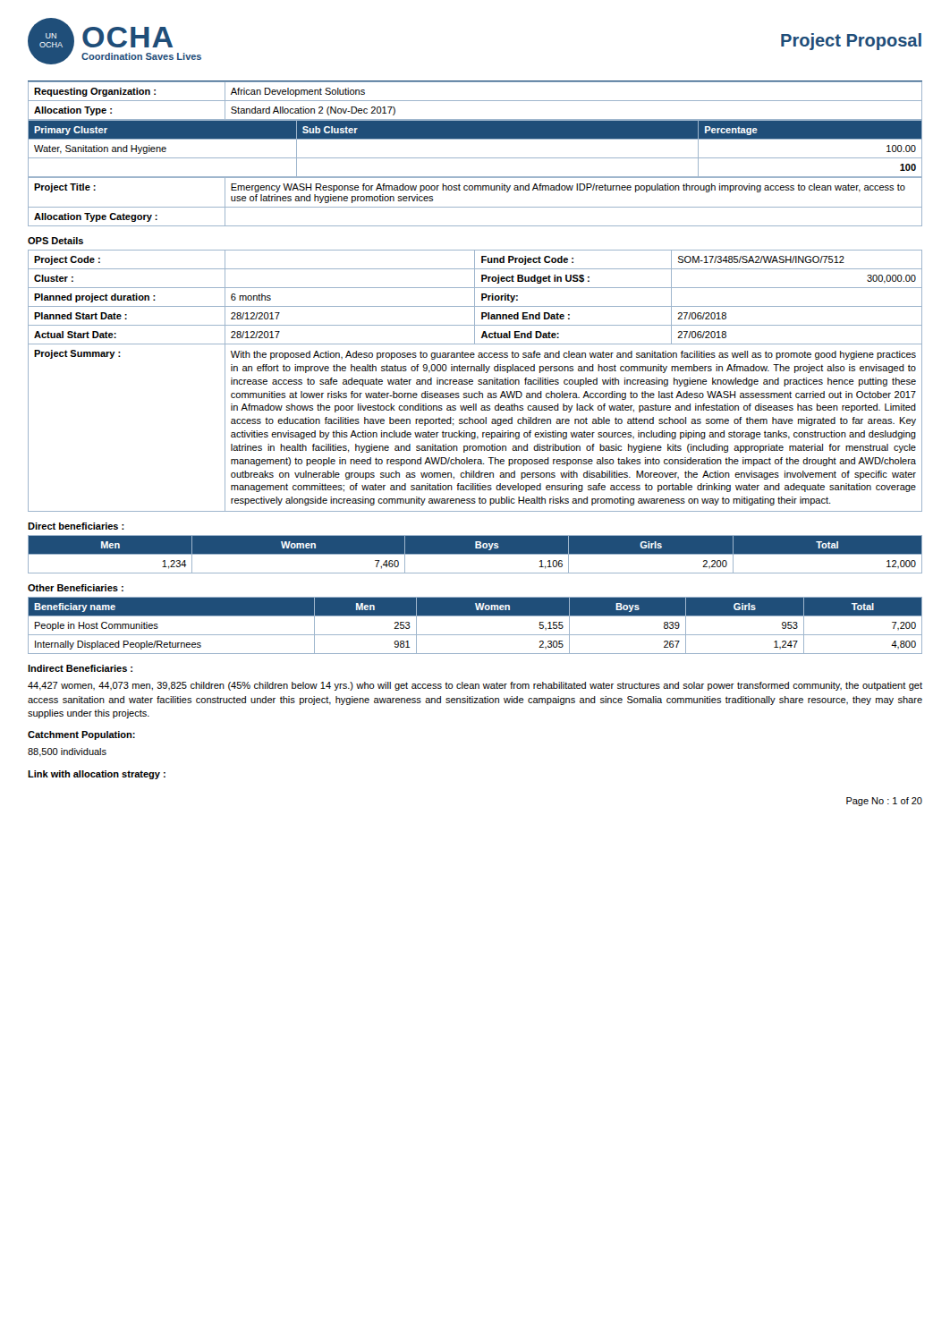UN
OCHA
OCHA
Coordination Saves Lives
Project Proposal
| Requesting Organization : | African Development Solutions |
| Allocation Type : | Standard Allocation 2 (Nov-Dec 2017) |
| Primary Cluster | Sub Cluster | Percentage |
| Water, Sanitation and Hygiene | | 100.00 |
| | | 100 |
| Project Title : | Emergency WASH Response for Afmadow poor host community and Afmadow IDP/returnee population through improving access to clean water, access to use of latrines and hygiene promotion services |
| Allocation Type Category : | |
OPS Details
| Project Code : | | Fund Project Code : | SOM-17/3485/SA2/WASH/INGO/7512 |
| Cluster : | | Project Budget in US$ : | 300,000.00 |
| Planned project duration : | 6 months | Priority: | |
| Planned Start Date : | 28/12/2017 | Planned End Date : | 27/06/2018 |
| Actual Start Date: | 28/12/2017 | Actual End Date: | 27/06/2018 |
| Project Summary : | With the proposed Action, Adeso proposes to guarantee access to safe and clean water and sanitation facilities as well as to promote good hygiene practices in an effort to improve the health status of 9,000 internally displaced persons and host community members in Afmadow. The project also is envisaged to increase access to safe adequate water and increase sanitation facilities coupled with increasing hygiene knowledge and practices hence putting these communities at lower risks for water-borne diseases such as AWD and cholera. According to the last Adeso WASH assessment carried out in October 2017 in Afmadow shows the poor livestock conditions as well as deaths caused by lack of water, pasture and infestation of diseases has been reported. Limited access to education facilities have been reported; school aged children are not able to attend school as some of them have migrated to far areas. Key activities envisaged by this Action include water trucking, repairing of existing water sources, including piping and storage tanks, construction and desludging latrines in health facilities, hygiene and sanitation promotion and distribution of basic hygiene kits (including appropriate material for menstrual cycle management) to people in need to respond AWD/cholera. The proposed response also takes into consideration the impact of the drought and AWD/cholera outbreaks on vulnerable groups such as women, children and persons with disabilities. Moreover, the Action envisages involvement of specific water management committees; of water and sanitation facilities developed ensuring safe access to portable drinking water and adequate sanitation coverage respectively alongside increasing community awareness to public Health risks and promoting awareness on way to mitigating their impact. |
Direct beneficiaries :
| Men | Women | Boys | Girls | Total |
| 1,234 | 7,460 | 1,106 | 2,200 | 12,000 |
Other Beneficiaries :
| Beneficiary name | Men | Women | Boys | Girls | Total |
| People in Host Communities | 253 | 5,155 | 839 | 953 | 7,200 |
| Internally Displaced People/Returnees | 981 | 2,305 | 267 | 1,247 | 4,800 |
Indirect Beneficiaries :
44,427 women, 44,073 men, 39,825 children (45% children below 14 yrs.) who will get access to clean water from rehabilitated water structures and solar power transformed community, the outpatient get access sanitation and water facilities constructed under this project, hygiene awareness and sensitization wide campaigns and since Somalia communities traditionally share resource, they may share supplies under this projects.
Catchment Population:
88,500 individuals
Link with allocation strategy :
Page No : 1 of 20